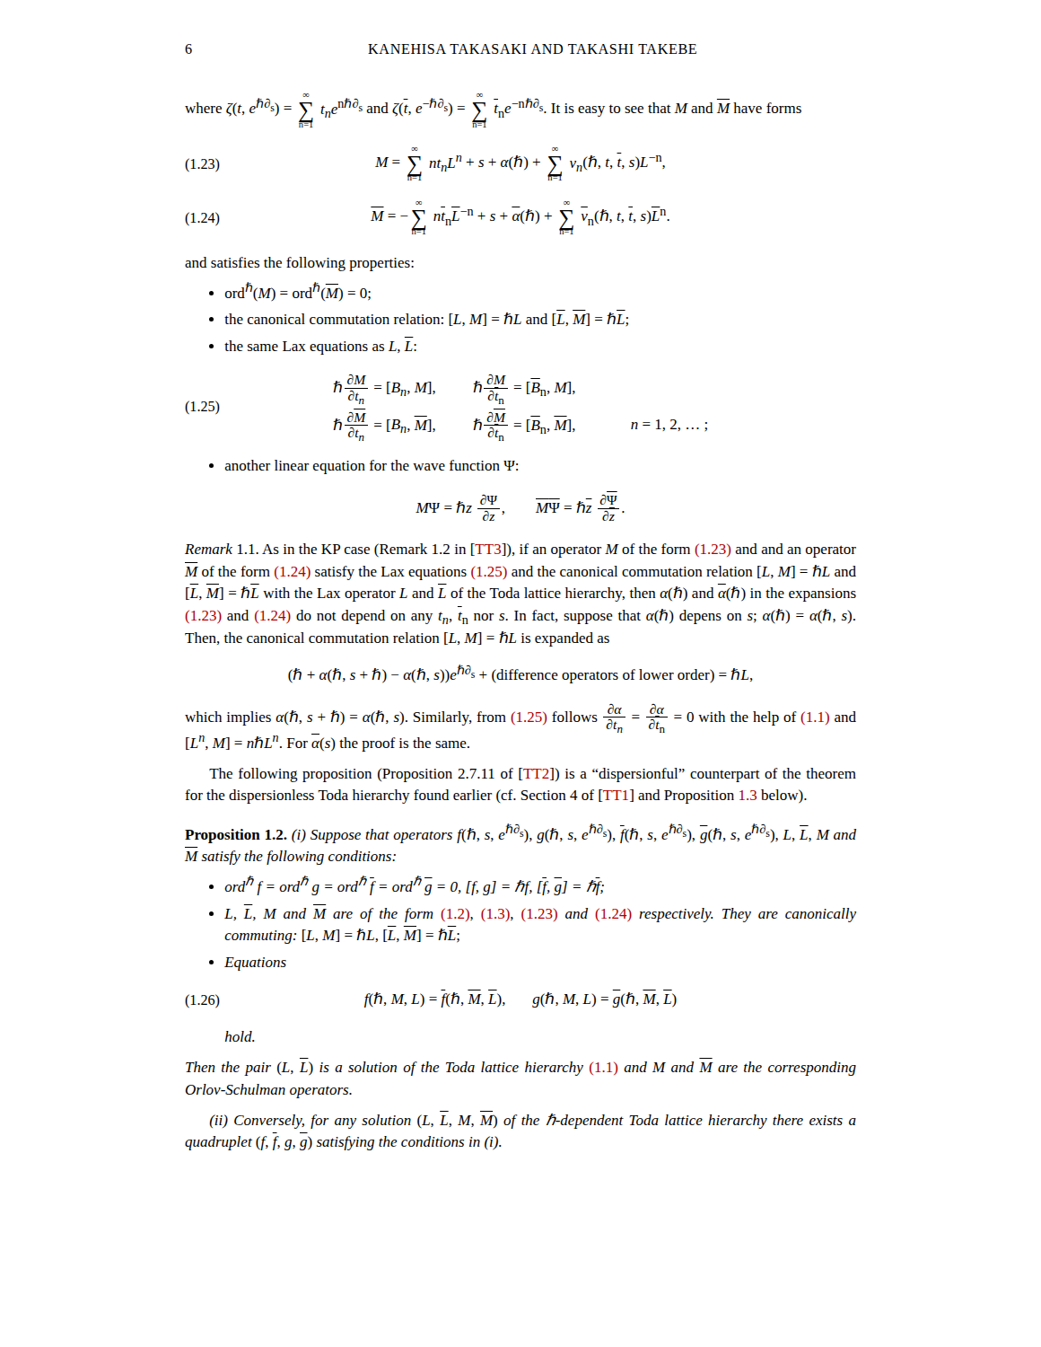6 KANEHISA TAKASAKI AND TAKASHI TAKEBE
where ζ(t, eℏ∂s) = ∞∑n=1 tnenℏ∂s and ζ(t, e−ℏ∂s) = ∞∑n=1 tne−nℏ∂s. It is easy to see that M and M have forms
(1.23)
M = ∞∑n=1 ntnLn + s + α(ℏ) + ∞∑n=1 vn(ℏ, t, t, s)L−n,
(1.24)
M = −∞∑n=1 ntnL−n + s + α(ℏ) + ∞∑n=1 vn(ℏ, t, t, s)Ln.
and satisfies the following properties:
ordℏ(M) = ordℏ(M) = 0;
the canonical commutation relation: [L, M] = ℏL and [L, M] = ℏL;
the same Lax equations as L, L:
(1.25)
ℏ∂M∂tn = [Bn, M],
ℏ∂M∂tn = [Bn, M],
ℏ∂M∂tn = [Bn, M],
ℏ∂M∂tn = [Bn, M],
n = 1, 2, … ;
another linear equation for the wave function Ψ:
MΨ = ℏz ∂Ψ∂z, MΨ = ℏz ∂Ψ∂z.
Remark 1.1. As in the KP case (Remark 1.2 in [TT3]), if an operator M of the form (1.23) and and an operator M of the form (1.24) satisfy the Lax equations (1.25) and the canonical commutation relation [L, M] = ℏL and [L, M] = ℏL with the Lax operator L and L of the Toda lattice hierarchy, then α(ℏ) and α(ℏ) in the expansions (1.23) and (1.24) do not depend on any tn, tn nor s. In fact, suppose that α(ℏ) depens on s; α(ℏ) = α(ℏ, s). Then, the canonical commutation relation [L, M] = ℏL is expanded as
(ℏ + α(ℏ, s + ℏ) − α(ℏ, s))eℏ∂s + (difference operators of lower order) = ℏL,
which implies α(ℏ, s + ℏ) = α(ℏ, s). Similarly, from (1.25) follows ∂α∂tn = ∂α∂tn = 0 with the help of (1.1) and [Ln, M] = nℏLn. For α(s) the proof is the same.
The following proposition (Proposition 2.7.11 of [TT2]) is a “dispersionful” counterpart of the theorem for the dispersionless Toda hierarchy found earlier (cf. Section 4 of [TT1] and Proposition 1.3 below).
Proposition 1.2. (i) Suppose that operators f(ℏ, s, eℏ∂s), g(ℏ, s, eℏ∂s), f(ℏ, s, eℏ∂s), g(ℏ, s, eℏ∂s), L, L, M and M satisfy the following conditions:
ordℏ f = ordℏ g = ordℏ f = ordℏ g = 0, [f, g] = ℏf, [f, g] = ℏf;
L, L, M and M are of the form (1.2), (1.3), (1.23) and (1.24) respectively. They are canonically commuting: [L, M] = ℏL, [L, M] = ℏL;
Equations
(1.26)
f(ℏ, M, L) = f(ℏ, M, L), g(ℏ, M, L) = g(ℏ, M, L)
hold.
Then the pair (L, L) is a solution of the Toda lattice hierarchy (1.1) and M and M are the corresponding Orlov-Schulman operators.
(ii) Conversely, for any solution (L, L, M, M) of the ℏ-dependent Toda lattice hierarchy there exists a quadruplet (f, f, g, g) satisfying the conditions in (i).